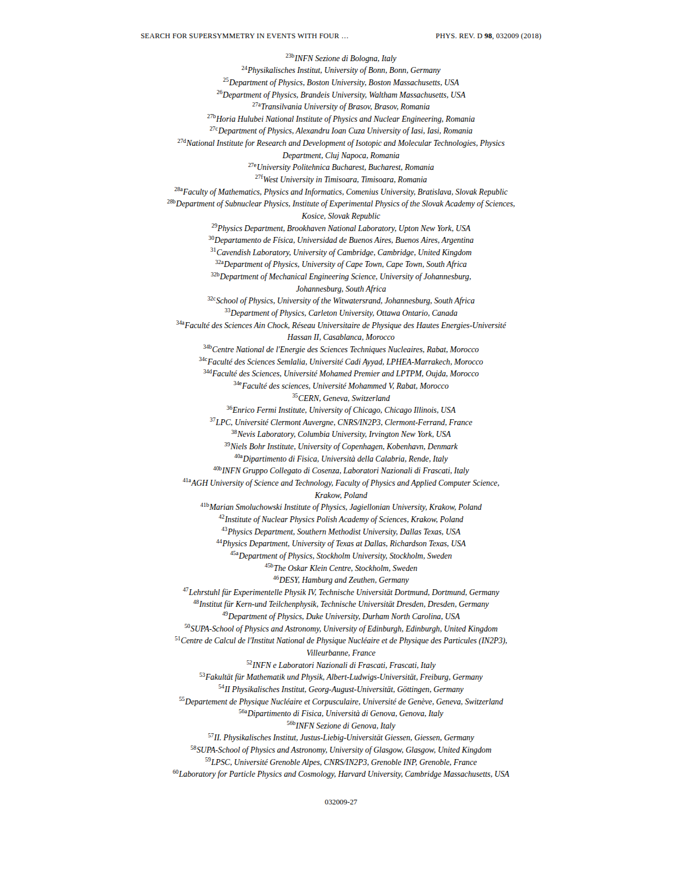Search for supersymmetry in events with four … Phys. Rev. D 98, 032009 (2018)
23bINFN Sezione di Bologna, Italy
24Physikalisches Institut, University of Bonn, Bonn, Germany
25Department of Physics, Boston University, Boston Massachusetts, USA
26Department of Physics, Brandeis University, Waltham Massachusetts, USA
27aTransilvania University of Brasov, Brasov, Romania
27bHoria Hulubei National Institute of Physics and Nuclear Engineering, Romania
27cDepartment of Physics, Alexandru Ioan Cuza University of Iasi, Iasi, Romania
27dNational Institute for Research and Development of Isotopic and Molecular Technologies, Physics Department, Cluj Napoca, Romania
27eUniversity Politehnica Bucharest, Bucharest, Romania
27fWest University in Timisoara, Timisoara, Romania
28aFaculty of Mathematics, Physics and Informatics, Comenius University, Bratislava, Slovak Republic
28bDepartment of Subnuclear Physics, Institute of Experimental Physics of the Slovak Academy of Sciences, Kosice, Slovak Republic
29Physics Department, Brookhaven National Laboratory, Upton New York, USA
30Departamento de Física, Universidad de Buenos Aires, Buenos Aires, Argentina
31Cavendish Laboratory, University of Cambridge, Cambridge, United Kingdom
32aDepartment of Physics, University of Cape Town, Cape Town, South Africa
32bDepartment of Mechanical Engineering Science, University of Johannesburg, Johannesburg, South Africa
32cSchool of Physics, University of the Witwatersrand, Johannesburg, South Africa
33Department of Physics, Carleton University, Ottawa Ontario, Canada
34aFaculté des Sciences Ain Chock, Réseau Universitaire de Physique des Hautes Energies-Université Hassan II, Casablanca, Morocco
34bCentre National de l'Energie des Sciences Techniques Nucleaires, Rabat, Morocco
34cFaculté des Sciences Semlalia, Université Cadi Ayyad, LPHEA-Marrakech, Morocco
34dFaculté des Sciences, Université Mohamed Premier and LPTPM, Oujda, Morocco
34eFaculté des sciences, Université Mohammed V, Rabat, Morocco
35CERN, Geneva, Switzerland
36Enrico Fermi Institute, University of Chicago, Chicago Illinois, USA
37LPC, Université Clermont Auvergne, CNRS/IN2P3, Clermont-Ferrand, France
38Nevis Laboratory, Columbia University, Irvington New York, USA
39Niels Bohr Institute, University of Copenhagen, Kobenhavn, Denmark
40aDipartimento di Fisica, Università della Calabria, Rende, Italy
40bINFN Gruppo Collegato di Cosenza, Laboratori Nazionali di Frascati, Italy
41aAGH University of Science and Technology, Faculty of Physics and Applied Computer Science, Krakow, Poland
41bMarian Smoluchowski Institute of Physics, Jagiellonian University, Krakow, Poland
42Institute of Nuclear Physics Polish Academy of Sciences, Krakow, Poland
43Physics Department, Southern Methodist University, Dallas Texas, USA
44Physics Department, University of Texas at Dallas, Richardson Texas, USA
45aDepartment of Physics, Stockholm University, Stockholm, Sweden
45bThe Oskar Klein Centre, Stockholm, Sweden
46DESY, Hamburg and Zeuthen, Germany
47Lehrstuhl für Experimentelle Physik IV, Technische Universität Dortmund, Dortmund, Germany
48Institut für Kern-und Teilchenphysik, Technische Universität Dresden, Dresden, Germany
49Department of Physics, Duke University, Durham North Carolina, USA
50SUPA-School of Physics and Astronomy, University of Edinburgh, Edinburgh, United Kingdom
51Centre de Calcul de l'Institut National de Physique Nucléaire et de Physique des Particules (IN2P3), Villeurbanne, France
52INFN e Laboratori Nazionali di Frascati, Frascati, Italy
53Fakultät für Mathematik und Physik, Albert-Ludwigs-Universität, Freiburg, Germany
54II Physikalisches Institut, Georg-August-Universität, Göttingen, Germany
55Departement de Physique Nucléaire et Corpusculaire, Université de Genève, Geneva, Switzerland
56aDipartimento di Fisica, Università di Genova, Genova, Italy
56bINFN Sezione di Genova, Italy
57II. Physikalisches Institut, Justus-Liebig-Universität Giessen, Giessen, Germany
58SUPA-School of Physics and Astronomy, University of Glasgow, Glasgow, United Kingdom
59LPSC, Université Grenoble Alpes, CNRS/IN2P3, Grenoble INP, Grenoble, France
60Laboratory for Particle Physics and Cosmology, Harvard University, Cambridge Massachusetts, USA
032009-27